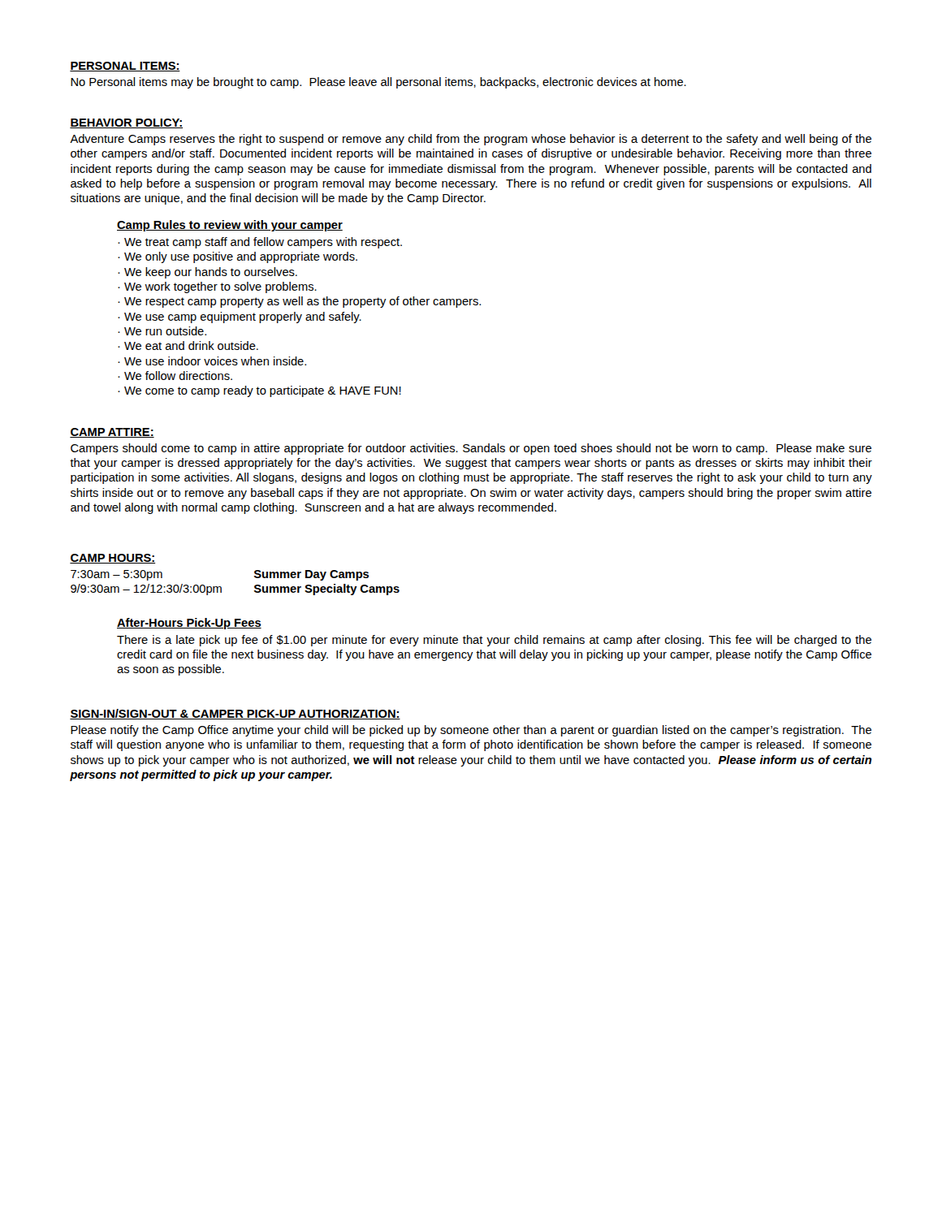PERSONAL ITEMS:
No Personal items may be brought to camp. Please leave all personal items, backpacks, electronic devices at home.
BEHAVIOR POLICY:
Adventure Camps reserves the right to suspend or remove any child from the program whose behavior is a deterrent to the safety and well being of the other campers and/or staff. Documented incident reports will be maintained in cases of disruptive or undesirable behavior. Receiving more than three incident reports during the camp season may be cause for immediate dismissal from the program. Whenever possible, parents will be contacted and asked to help before a suspension or program removal may become necessary. There is no refund or credit given for suspensions or expulsions. All situations are unique, and the final decision will be made by the Camp Director.
Camp Rules to review with your camper
· We treat camp staff and fellow campers with respect.
· We only use positive and appropriate words.
· We keep our hands to ourselves.
· We work together to solve problems.
· We respect camp property as well as the property of other campers.
· We use camp equipment properly and safely.
· We run outside.
· We eat and drink outside.
· We use indoor voices when inside.
· We follow directions.
· We come to camp ready to participate & HAVE FUN!
CAMP ATTIRE:
Campers should come to camp in attire appropriate for outdoor activities. Sandals or open toed shoes should not be worn to camp. Please make sure that your camper is dressed appropriately for the day’s activities. We suggest that campers wear shorts or pants as dresses or skirts may inhibit their participation in some activities. All slogans, designs and logos on clothing must be appropriate. The staff reserves the right to ask your child to turn any shirts inside out or to remove any baseball caps if they are not appropriate. On swim or water activity days, campers should bring the proper swim attire and towel along with normal camp clothing. Sunscreen and a hat are always recommended.
CAMP HOURS:
| 7:30am – 5:30pm | Summer Day Camps |
| 9/9:30am – 12/12:30/3:00pm | Summer Specialty Camps |
After-Hours Pick-Up Fees
There is a late pick up fee of $1.00 per minute for every minute that your child remains at camp after closing. This fee will be charged to the credit card on file the next business day. If you have an emergency that will delay you in picking up your camper, please notify the Camp Office as soon as possible.
SIGN-IN/SIGN-OUT & CAMPER PICK-UP AUTHORIZATION:
Please notify the Camp Office anytime your child will be picked up by someone other than a parent or guardian listed on the camper’s registration. The staff will question anyone who is unfamiliar to them, requesting that a form of photo identification be shown before the camper is released. If someone shows up to pick your camper who is not authorized, we will not release your child to them until we have contacted you. Please inform us of certain persons not permitted to pick up your camper.